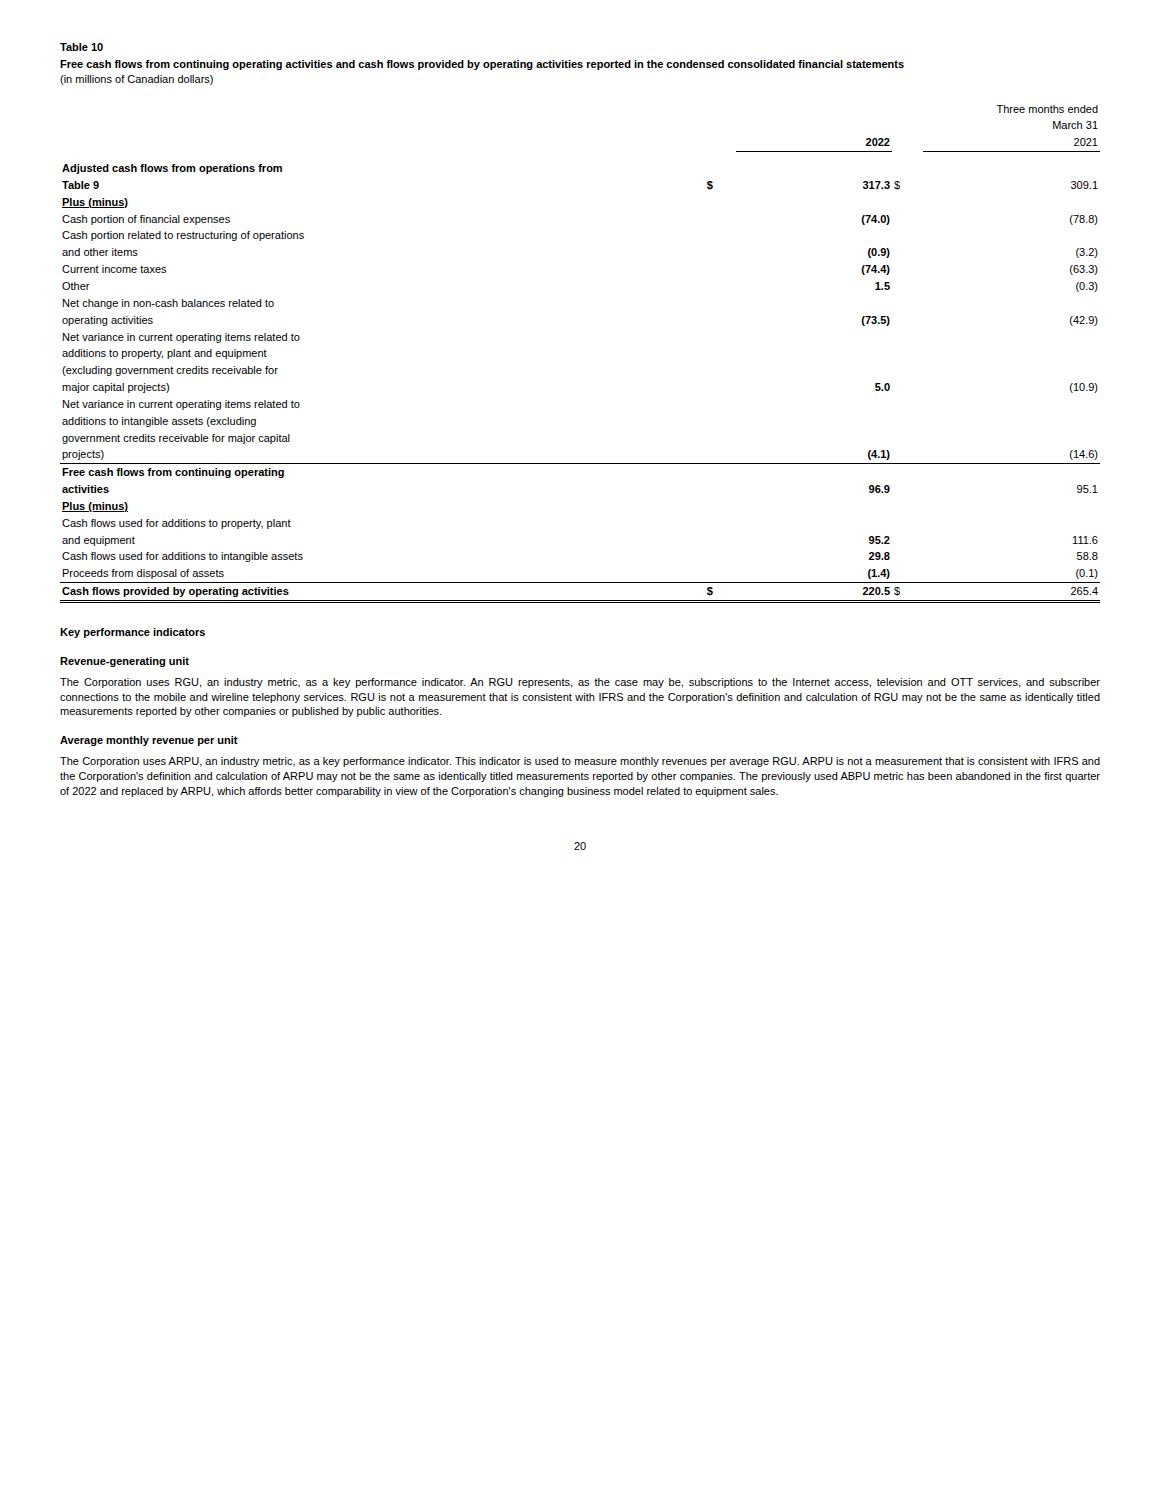Table 10
Free cash flows from continuing operating activities and cash flows provided by operating activities reported in the condensed consolidated financial statements
(in millions of Canadian dollars)
| | | Three months ended |
| | | March 31 |
| | | 2022 | | 2021 |
| Adjusted cash flows from operations from | | | | |
| Table 9 | $ | 317.3 | $ | 309.1 |
| Plus (minus) | | | | |
| Cash portion of financial expenses | | (74.0) | | (78.8) |
| Cash portion related to restructuring of operations | | | | |
| and other items | | (0.9) | | (3.2) |
| Current income taxes | | (74.4) | | (63.3) |
| Other | | 1.5 | | (0.3) |
| Net change in non-cash balances related to | | | | |
| operating activities | | (73.5) | | (42.9) |
| Net variance in current operating items related to | | | | |
| additions to property, plant and equipment | | | | |
| (excluding government credits receivable for | | | | |
| major capital projects) | | 5.0 | | (10.9) |
| Net variance in current operating items related to | | | | |
| additions to intangible assets (excluding | | | | |
| government credits receivable for major capital | | | | |
| projects) | | (4.1) | | (14.6) |
| Free cash flows from continuing operating | | | | |
| activities | | 96.9 | | 95.1 |
| Plus (minus) | | | | |
| Cash flows used for additions to property, plant | | | | |
| and equipment | | 95.2 | | 111.6 |
| Cash flows used for additions to intangible assets | | 29.8 | | 58.8 |
| Proceeds from disposal of assets | | (1.4) | | (0.1) |
| Cash flows provided by operating activities | $ | 220.5 | $ | 265.4 |
Key performance indicators
Revenue-generating unit
The Corporation uses RGU, an industry metric, as a key performance indicator. An RGU represents, as the case may be, subscriptions to the Internet access, television and OTT services, and subscriber connections to the mobile and wireline telephony services. RGU is not a measurement that is consistent with IFRS and the Corporation's definition and calculation of RGU may not be the same as identically titled measurements reported by other companies or published by public authorities.
Average monthly revenue per unit
The Corporation uses ARPU, an industry metric, as a key performance indicator. This indicator is used to measure monthly revenues per average RGU. ARPU is not a measurement that is consistent with IFRS and the Corporation's definition and calculation of ARPU may not be the same as identically titled measurements reported by other companies. The previously used ABPU metric has been abandoned in the first quarter of 2022 and replaced by ARPU, which affords better comparability in view of the Corporation's changing business model related to equipment sales.
20